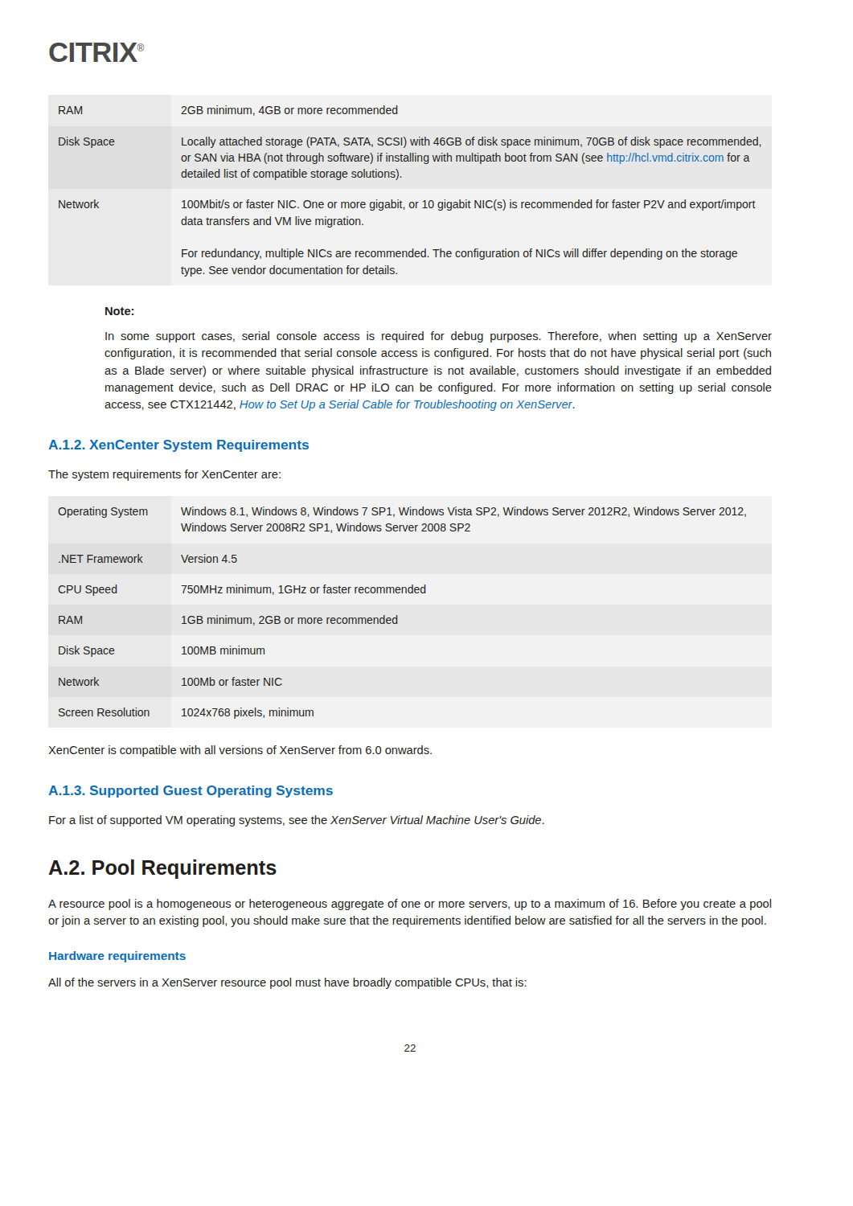CITRIX®
| RAM | 2GB minimum, 4GB or more recommended |
| Disk Space | Locally attached storage (PATA, SATA, SCSI) with 46GB of disk space minimum, 70GB of disk space recommended, or SAN via HBA (not through software) if installing with multipath boot from SAN (see http://hcl.vmd.citrix.com for a detailed list of compatible storage solutions). |
| Network | 100Mbit/s or faster NIC. One or more gigabit, or 10 gigabit NIC(s) is recommended for faster P2V and export/import data transfers and VM live migration. For redundancy, multiple NICs are recommended. The configuration of NICs will differ depending on the storage type. See vendor documentation for details. |
Note:
In some support cases, serial console access is required for debug purposes. Therefore, when setting up a XenServer configuration, it is recommended that serial console access is configured. For hosts that do not have physical serial port (such as a Blade server) or where suitable physical infrastructure is not available, customers should investigate if an embedded management device, such as Dell DRAC or HP iLO can be configured. For more information on setting up serial console access, see CTX121442, How to Set Up a Serial Cable for Troubleshooting on XenServer.
A.1.2. XenCenter System Requirements
The system requirements for XenCenter are:
| Operating System | Windows 8.1, Windows 8, Windows 7 SP1, Windows Vista SP2, Windows Server 2012R2, Windows Server 2012, Windows Server 2008R2 SP1, Windows Server 2008 SP2 |
| .NET Framework | Version 4.5 |
| CPU Speed | 750MHz minimum, 1GHz or faster recommended |
| RAM | 1GB minimum, 2GB or more recommended |
| Disk Space | 100MB minimum |
| Network | 100Mb or faster NIC |
| Screen Resolution | 1024x768 pixels, minimum |
XenCenter is compatible with all versions of XenServer from 6.0 onwards.
A.1.3. Supported Guest Operating Systems
For a list of supported VM operating systems, see the XenServer Virtual Machine User's Guide.
A.2. Pool Requirements
A resource pool is a homogeneous or heterogeneous aggregate of one or more servers, up to a maximum of 16. Before you create a pool or join a server to an existing pool, you should make sure that the requirements identified below are satisfied for all the servers in the pool.
Hardware requirements
All of the servers in a XenServer resource pool must have broadly compatible CPUs, that is:
22